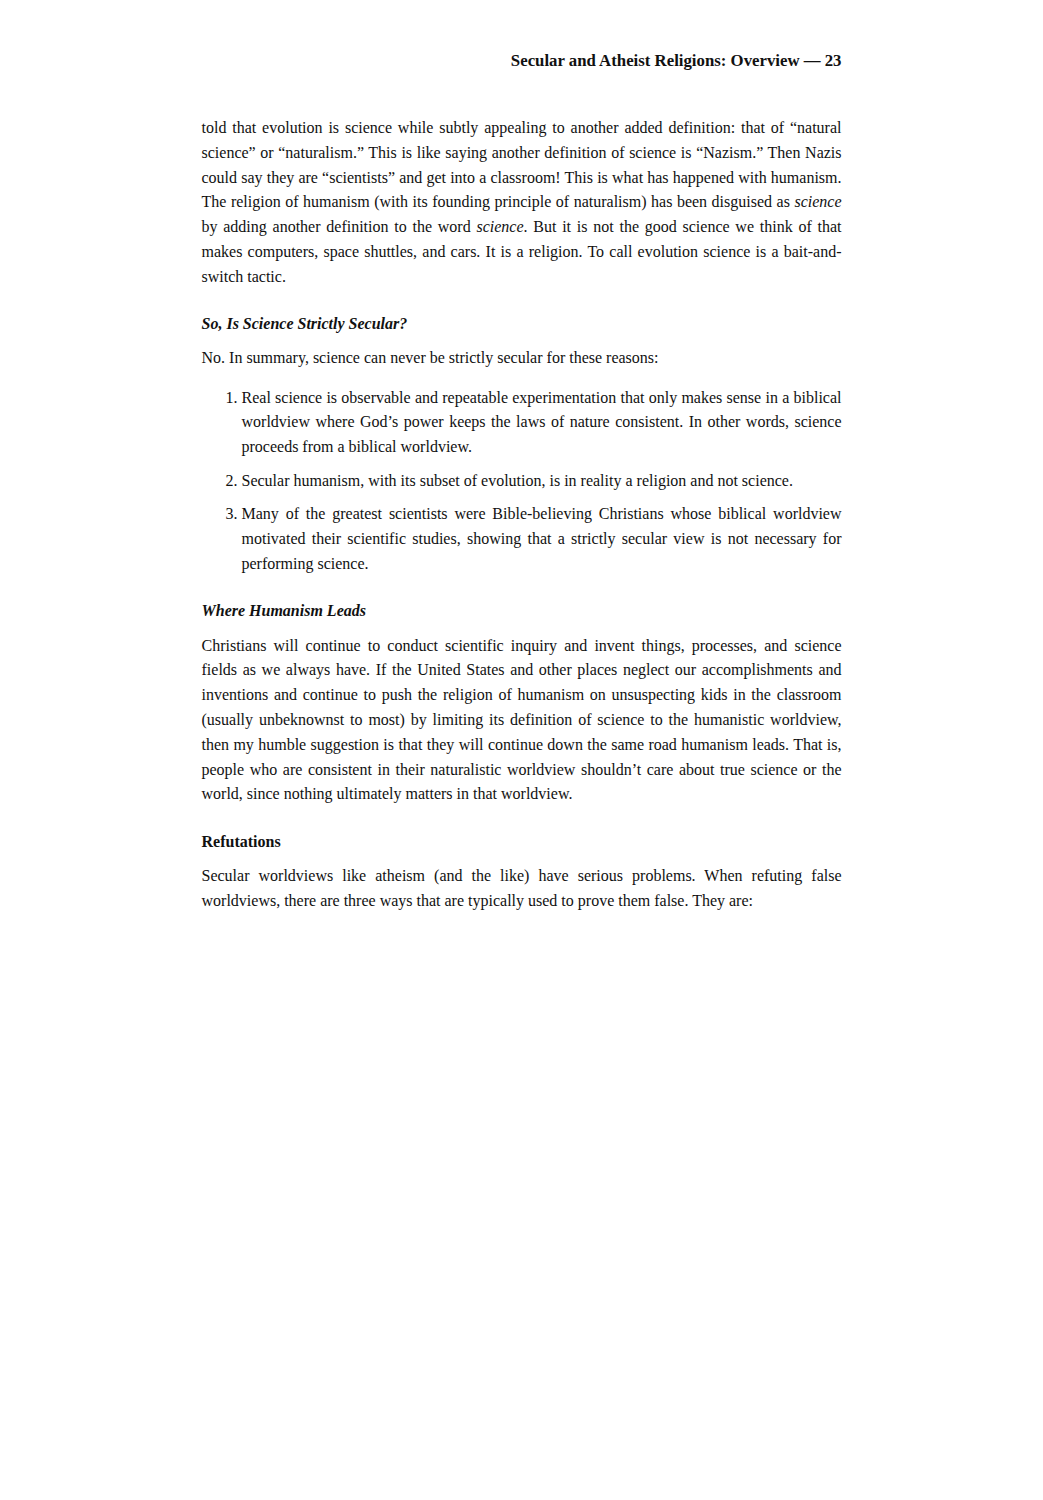Secular and Atheist Religions: Overview — 23
told that evolution is science while subtly appealing to another added definition: that of “natural science” or “naturalism.” This is like saying another definition of science is “Nazism.” Then Nazis could say they are “scientists” and get into a classroom! This is what has happened with humanism. The religion of humanism (with its founding principle of naturalism) has been disguised as science by adding another definition to the word science. But it is not the good science we think of that makes computers, space shuttles, and cars. It is a religion. To call evolution science is a bait-and-switch tactic.
So, Is Science Strictly Secular?
No. In summary, science can never be strictly secular for these reasons:
Real science is observable and repeatable experimentation that only makes sense in a biblical worldview where God’s power keeps the laws of nature consistent. In other words, science proceeds from a biblical worldview.
Secular humanism, with its subset of evolution, is in reality a religion and not science.
Many of the greatest scientists were Bible-believing Christians whose biblical worldview motivated their scientific studies, showing that a strictly secular view is not necessary for performing science.
Where Humanism Leads
Christians will continue to conduct scientific inquiry and invent things, processes, and science fields as we always have. If the United States and other places neglect our accomplishments and inventions and continue to push the religion of humanism on unsuspecting kids in the classroom (usually unbeknownst to most) by limiting its definition of science to the humanistic worldview, then my humble suggestion is that they will continue down the same road humanism leads. That is, people who are consistent in their naturalistic worldview shouldn’t care about true science or the world, since nothing ultimately matters in that worldview.
Refutations
Secular worldviews like atheism (and the like) have serious problems. When refuting false worldviews, there are three ways that are typically used to prove them false. They are: